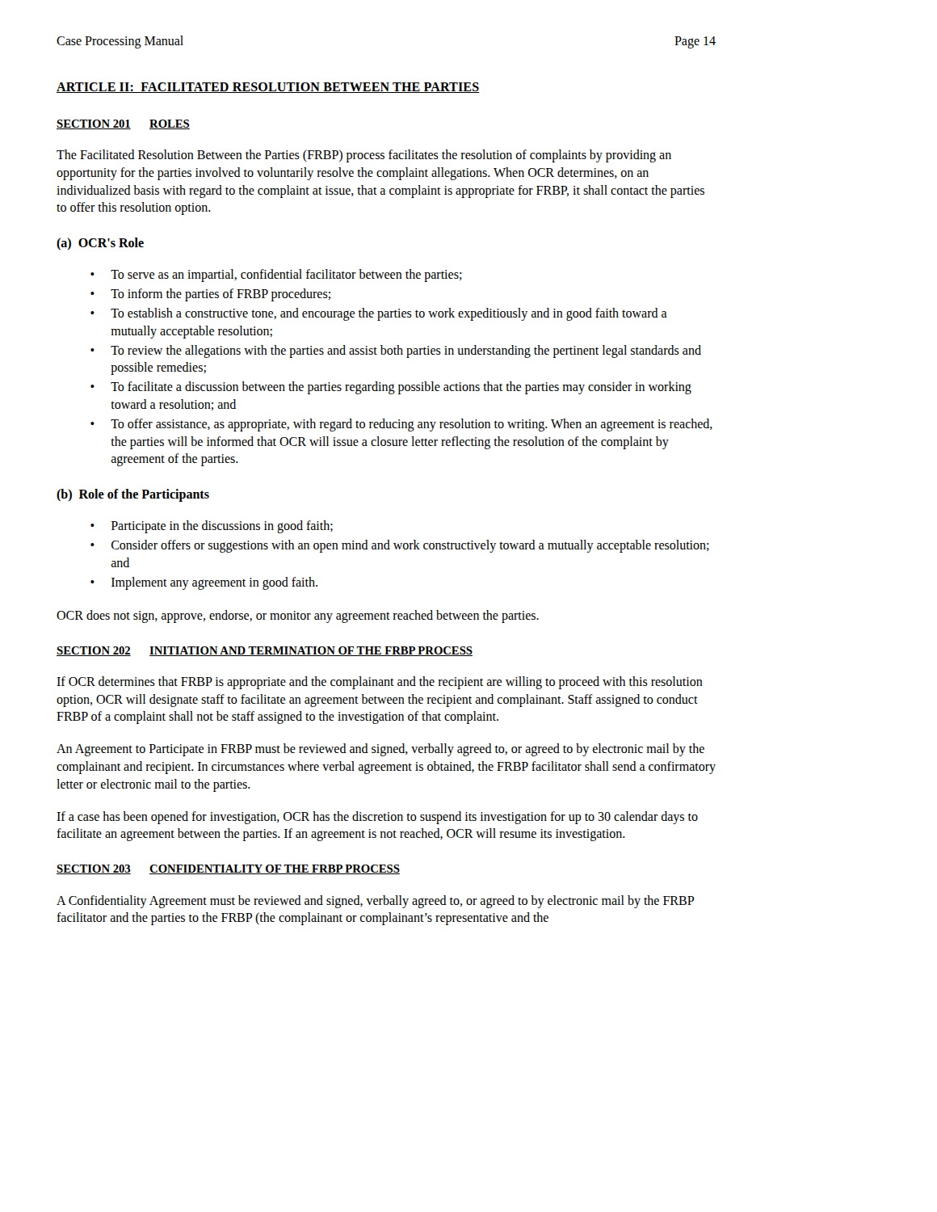Case Processing Manual Page 14
ARTICLE II: FACILITATED RESOLUTION BETWEEN THE PARTIES
SECTION 201 ROLES
The Facilitated Resolution Between the Parties (FRBP) process facilitates the resolution of complaints by providing an opportunity for the parties involved to voluntarily resolve the complaint allegations. When OCR determines, on an individualized basis with regard to the complaint at issue, that a complaint is appropriate for FRBP, it shall contact the parties to offer this resolution option.
(a) OCR's Role
To serve as an impartial, confidential facilitator between the parties;
To inform the parties of FRBP procedures;
To establish a constructive tone, and encourage the parties to work expeditiously and in good faith toward a mutually acceptable resolution;
To review the allegations with the parties and assist both parties in understanding the pertinent legal standards and possible remedies;
To facilitate a discussion between the parties regarding possible actions that the parties may consider in working toward a resolution; and
To offer assistance, as appropriate, with regard to reducing any resolution to writing. When an agreement is reached, the parties will be informed that OCR will issue a closure letter reflecting the resolution of the complaint by agreement of the parties.
(b) Role of the Participants
Participate in the discussions in good faith;
Consider offers or suggestions with an open mind and work constructively toward a mutually acceptable resolution; and
Implement any agreement in good faith.
OCR does not sign, approve, endorse, or monitor any agreement reached between the parties.
SECTION 202 INITIATION AND TERMINATION OF THE FRBP PROCESS
If OCR determines that FRBP is appropriate and the complainant and the recipient are willing to proceed with this resolution option, OCR will designate staff to facilitate an agreement between the recipient and complainant. Staff assigned to conduct FRBP of a complaint shall not be staff assigned to the investigation of that complaint.
An Agreement to Participate in FRBP must be reviewed and signed, verbally agreed to, or agreed to by electronic mail by the complainant and recipient. In circumstances where verbal agreement is obtained, the FRBP facilitator shall send a confirmatory letter or electronic mail to the parties.
If a case has been opened for investigation, OCR has the discretion to suspend its investigation for up to 30 calendar days to facilitate an agreement between the parties. If an agreement is not reached, OCR will resume its investigation.
SECTION 203 CONFIDENTIALITY OF THE FRBP PROCESS
A Confidentiality Agreement must be reviewed and signed, verbally agreed to, or agreed to by electronic mail by the FRBP facilitator and the parties to the FRBP (the complainant or complainant’s representative and the